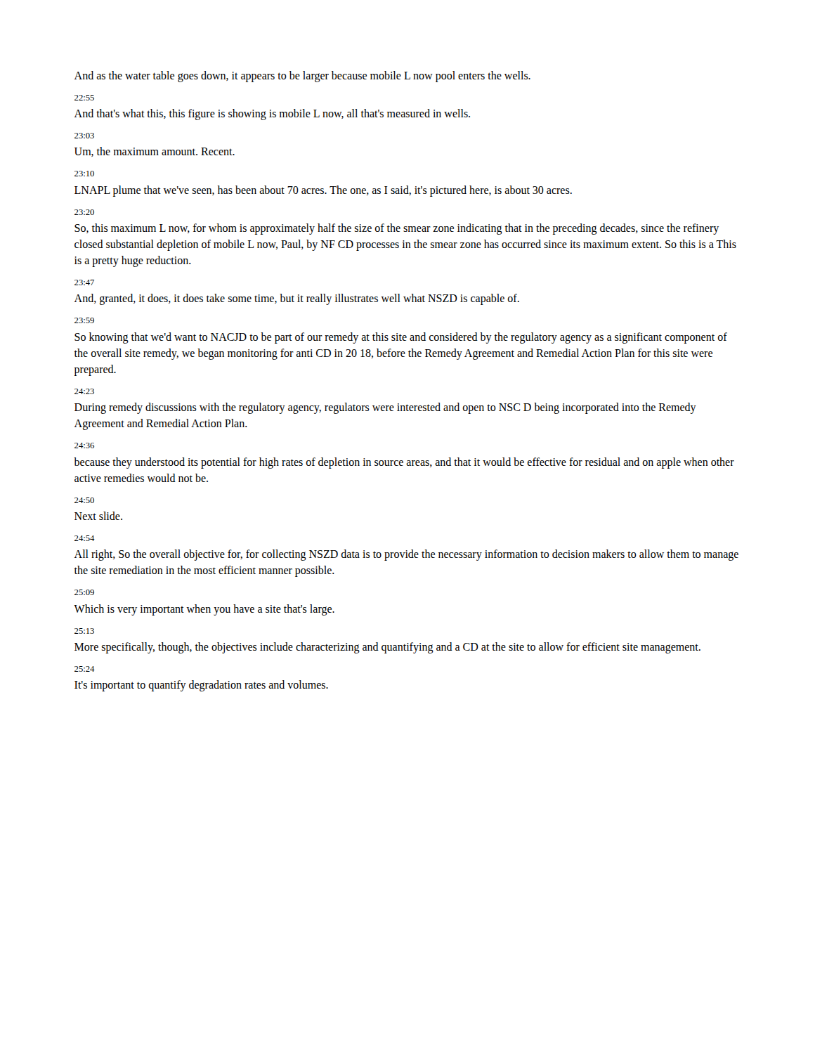And as the water table goes down, it appears to be larger because mobile L now pool enters the wells.
22:55
And that's what this, this figure is showing is mobile L now, all that's measured in wells.
23:03
Um, the maximum amount. Recent.
23:10
LNAPL plume that we've seen, has been about 70 acres. The one, as I said, it's pictured here, is about 30 acres.
23:20
So, this maximum L now, for whom is approximately half the size of the smear zone indicating that in the preceding decades, since the refinery closed substantial depletion of mobile L now, Paul, by NF CD processes in the smear zone has occurred since its maximum extent. So this is a This is a pretty huge reduction.
23:47
And, granted, it does, it does take some time, but it really illustrates well what NSZD is capable of.
23:59
So knowing that we'd want to NACJD to be part of our remedy at this site and considered by the regulatory agency as a significant component of the overall site remedy, we began monitoring for anti CD in 20 18, before the Remedy Agreement and Remedial Action Plan for this site were prepared.
24:23
During remedy discussions with the regulatory agency, regulators were interested and open to NSC D being incorporated into the Remedy Agreement and Remedial Action Plan.
24:36
because they understood its potential for high rates of depletion in source areas, and that it would be effective for residual and on apple when other active remedies would not be.
24:50
Next slide.
24:54
All right, So the overall objective for, for collecting NSZD data is to provide the necessary information to decision makers to allow them to manage the site remediation in the most efficient manner possible.
25:09
Which is very important when you have a site that's large.
25:13
More specifically, though, the objectives include characterizing and quantifying and a CD at the site to allow for efficient site management.
25:24
It's important to quantify degradation rates and volumes.